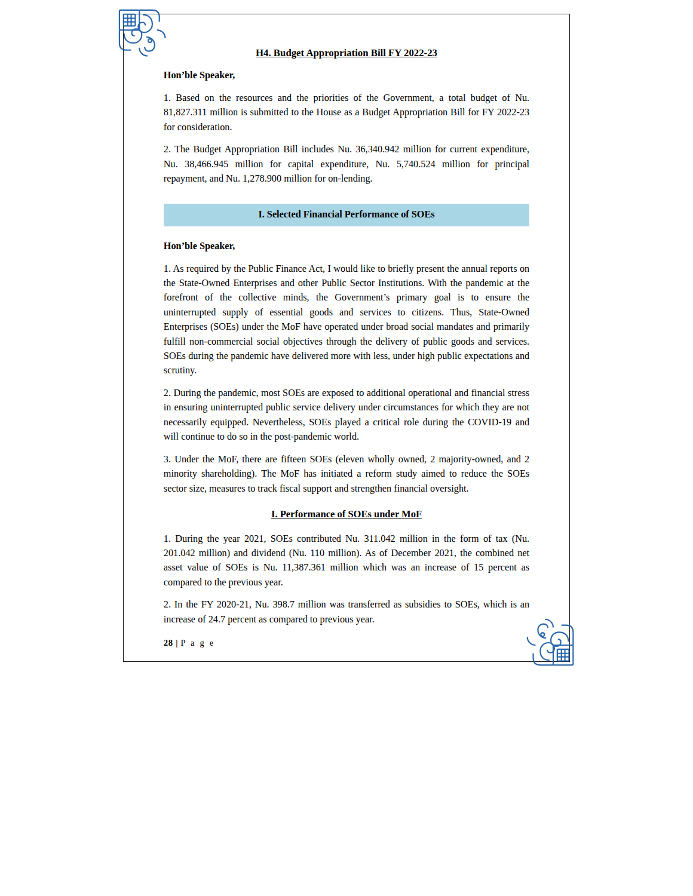H4. Budget Appropriation Bill FY 2022-23
Hon’ble Speaker,
1. Based on the resources and the priorities of the Government, a total budget of Nu. 81,827.311 million is submitted to the House as a Budget Appropriation Bill for FY 2022-23 for consideration.
2. The Budget Appropriation Bill includes Nu. 36,340.942 million for current expenditure, Nu. 38,466.945 million for capital expenditure, Nu. 5,740.524 million for principal repayment, and Nu. 1,278.900 million for on-lending.
I. Selected Financial Performance of SOEs
Hon’ble Speaker,
1. As required by the Public Finance Act, I would like to briefly present the annual reports on the State-Owned Enterprises and other Public Sector Institutions. With the pandemic at the forefront of the collective minds, the Government’s primary goal is to ensure the uninterrupted supply of essential goods and services to citizens. Thus, State-Owned Enterprises (SOEs) under the MoF have operated under broad social mandates and primarily fulfill non-commercial social objectives through the delivery of public goods and services. SOEs during the pandemic have delivered more with less, under high public expectations and scrutiny.
2. During the pandemic, most SOEs are exposed to additional operational and financial stress in ensuring uninterrupted public service delivery under circumstances for which they are not necessarily equipped. Nevertheless, SOEs played a critical role during the COVID-19 and will continue to do so in the post-pandemic world.
3. Under the MoF, there are fifteen SOEs (eleven wholly owned, 2 majority-owned, and 2 minority shareholding). The MoF has initiated a reform study aimed to reduce the SOEs sector size, measures to track fiscal support and strengthen financial oversight.
I. Performance of SOEs under MoF
1. During the year 2021, SOEs contributed Nu. 311.042 million in the form of tax (Nu. 201.042 million) and dividend (Nu. 110 million). As of December 2021, the combined net asset value of SOEs is Nu. 11,387.361 million which was an increase of 15 percent as compared to the previous year.
2. In the FY 2020-21, Nu. 398.7 million was transferred as subsidies to SOEs, which is an increase of 24.7 percent as compared to previous year.
28 | P a g e